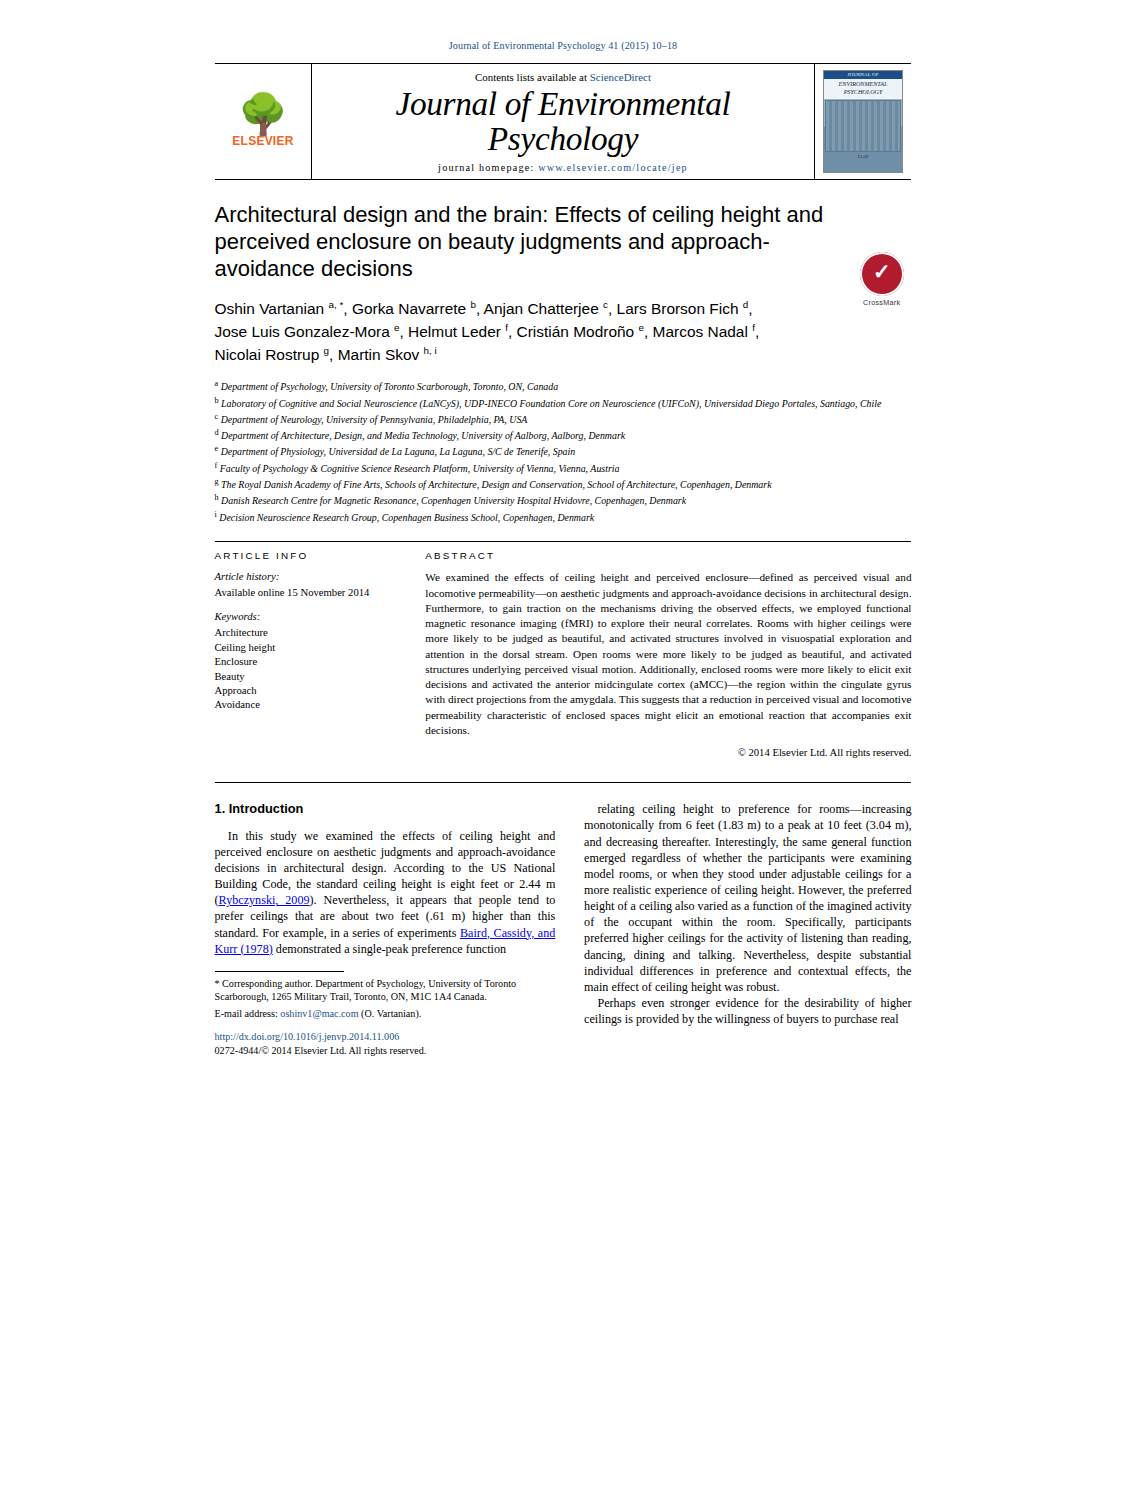Journal of Environmental Psychology 41 (2015) 10–18
🌳 ELSEVIER
Contents lists available at ScienceDirect
Journal of Environmental Psychology
journal homepage: www.elsevier.com/locate/jep
JOURNAL OF
ENVIRONMENTAL
PSYCHOLOGY
IAAP
CrossMark
Architectural design and the brain: Effects of ceiling height and perceived enclosure on beauty judgments and approach-avoidance decisions
Oshin Vartanian a, *, Gorka Navarrete b, Anjan Chatterjee c, Lars Brorson Fich d,
Jose Luis Gonzalez-Mora e, Helmut Leder f, Cristián Modroño e, Marcos Nadal f,
Nicolai Rostrup g, Martin Skov h, i
a Department of Psychology, University of Toronto Scarborough, Toronto, ON, Canada
b Laboratory of Cognitive and Social Neuroscience (LaNCyS), UDP-INECO Foundation Core on Neuroscience (UIFCoN), Universidad Diego Portales, Santiago, Chile
c Department of Neurology, University of Pennsylvania, Philadelphia, PA, USA
d Department of Architecture, Design, and Media Technology, University of Aalborg, Aalborg, Denmark
e Department of Physiology, Universidad de La Laguna, La Laguna, S/C de Tenerife, Spain
f Faculty of Psychology & Cognitive Science Research Platform, University of Vienna, Vienna, Austria
g The Royal Danish Academy of Fine Arts, Schools of Architecture, Design and Conservation, School of Architecture, Copenhagen, Denmark
h Danish Research Centre for Magnetic Resonance, Copenhagen University Hospital Hvidovre, Copenhagen, Denmark
i Decision Neuroscience Research Group, Copenhagen Business School, Copenhagen, Denmark
Article info
Article history:
Available online 15 November 2014
Keywords:
Architecture
Ceiling height
Enclosure
Beauty
Approach
Avoidance
Abstract
We examined the effects of ceiling height and perceived enclosure—defined as perceived visual and locomotive permeability—on aesthetic judgments and approach-avoidance decisions in architectural design. Furthermore, to gain traction on the mechanisms driving the observed effects, we employed functional magnetic resonance imaging (fMRI) to explore their neural correlates. Rooms with higher ceilings were more likely to be judged as beautiful, and activated structures involved in visuospatial exploration and attention in the dorsal stream. Open rooms were more likely to be judged as beautiful, and activated structures underlying perceived visual motion. Additionally, enclosed rooms were more likely to elicit exit decisions and activated the anterior midcingulate cortex (aMCC)—the region within the cingulate gyrus with direct projections from the amygdala. This suggests that a reduction in perceived visual and locomotive permeability characteristic of enclosed spaces might elicit an emotional reaction that accompanies exit decisions.
© 2014 Elsevier Ltd. All rights reserved.
1. Introduction
In this study we examined the effects of ceiling height and perceived enclosure on aesthetic judgments and approach-avoidance decisions in architectural design. According to the US National Building Code, the standard ceiling height is eight feet or 2.44 m (Rybczynski, 2009). Nevertheless, it appears that people tend to prefer ceilings that are about two feet (.61 m) higher than this standard. For example, in a series of experiments Baird, Cassidy, and Kurr (1978) demonstrated a single-peak preference function
* Corresponding author. Department of Psychology, University of Toronto Scarborough, 1265 Military Trail, Toronto, ON, M1C 1A4 Canada.
E-mail address: oshinv1@mac.com (O. Vartanian).
http://dx.doi.org/10.1016/j.jenvp.2014.11.006
0272-4944/© 2014 Elsevier Ltd. All rights reserved.
relating ceiling height to preference for rooms—increasing monotonically from 6 feet (1.83 m) to a peak at 10 feet (3.04 m), and decreasing thereafter. Interestingly, the same general function emerged regardless of whether the participants were examining model rooms, or when they stood under adjustable ceilings for a more realistic experience of ceiling height. However, the preferred height of a ceiling also varied as a function of the imagined activity of the occupant within the room. Specifically, participants preferred higher ceilings for the activity of listening than reading, dancing, dining and talking. Nevertheless, despite substantial individual differences in preference and contextual effects, the main effect of ceiling height was robust.
Perhaps even stronger evidence for the desirability of higher ceilings is provided by the willingness of buyers to purchase real